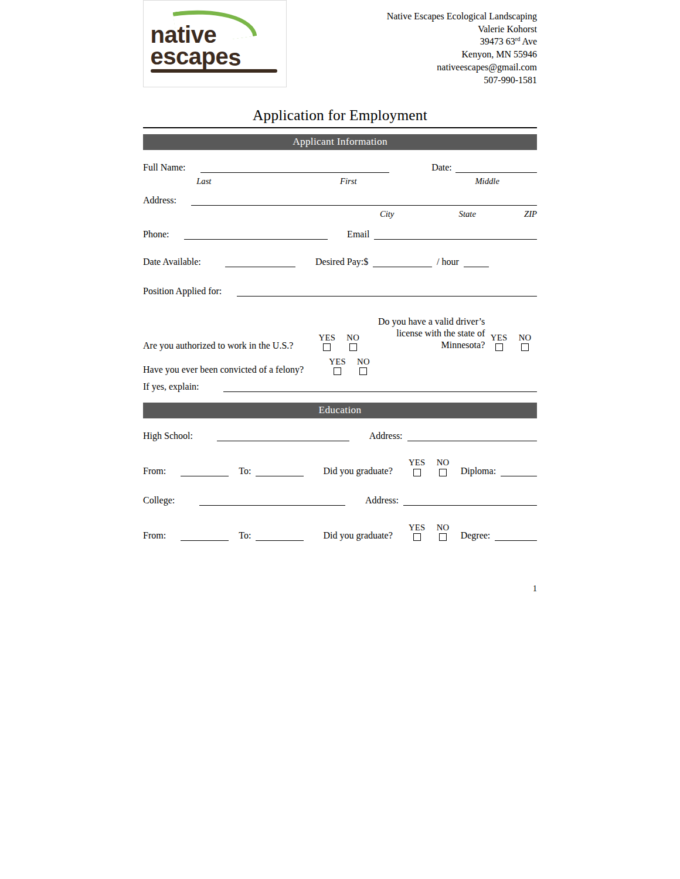native
escapes
Native Escapes Ecological Landscaping
Valerie Kohorst
39473 63rd Ave
Kenyon, MN 55946
nativeescapes@gmail.com
507-990-1581
Application for Employment
Applicant Information
Full Name: Date:
Last First Middle
Address:
City State ZIP
Phone: Email
Date Available: Desired Pay:$ / hour
Position Applied for:
Are you authorized to work in the U.S.? YES NO Do you have a valid driver’s license with the state of Minnesota? YES NO
Have you ever been convicted of a felony? YES NO
If yes, explain:
Education
High School: Address:
From: To: Did you graduate? YES NO Diploma:
College: Address:
From: To: Did you graduate? YES NO Degree:
1